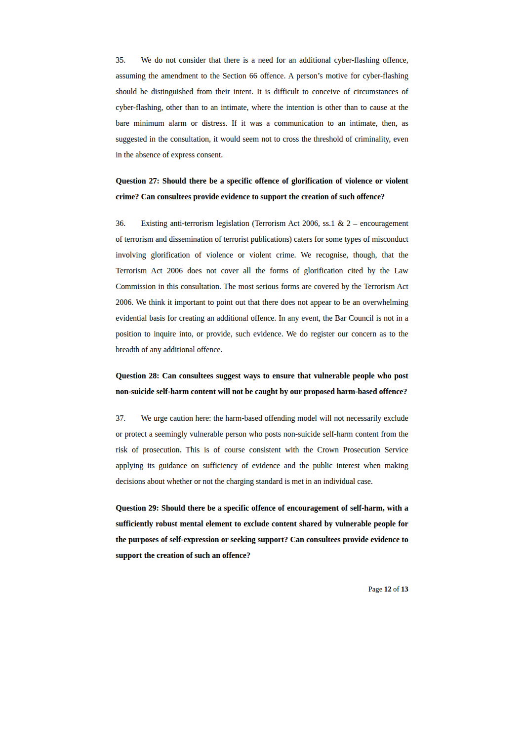35. We do not consider that there is a need for an additional cyber-flashing offence, assuming the amendment to the Section 66 offence. A person’s motive for cyber-flashing should be distinguished from their intent. It is difficult to conceive of circumstances of cyber-flashing, other than to an intimate, where the intention is other than to cause at the bare minimum alarm or distress. If it was a communication to an intimate, then, as suggested in the consultation, it would seem not to cross the threshold of criminality, even in the absence of express consent.
Question 27: Should there be a specific offence of glorification of violence or violent crime? Can consultees provide evidence to support the creation of such offence?
36. Existing anti-terrorism legislation (Terrorism Act 2006, ss.1 & 2 – encouragement of terrorism and dissemination of terrorist publications) caters for some types of misconduct involving glorification of violence or violent crime. We recognise, though, that the Terrorism Act 2006 does not cover all the forms of glorification cited by the Law Commission in this consultation. The most serious forms are covered by the Terrorism Act 2006. We think it important to point out that there does not appear to be an overwhelming evidential basis for creating an additional offence. In any event, the Bar Council is not in a position to inquire into, or provide, such evidence. We do register our concern as to the breadth of any additional offence.
Question 28: Can consultees suggest ways to ensure that vulnerable people who post non-suicide self-harm content will not be caught by our proposed harm-based offence?
37. We urge caution here: the harm-based offending model will not necessarily exclude or protect a seemingly vulnerable person who posts non-suicide self-harm content from the risk of prosecution. This is of course consistent with the Crown Prosecution Service applying its guidance on sufficiency of evidence and the public interest when making decisions about whether or not the charging standard is met in an individual case.
Question 29: Should there be a specific offence of encouragement of self-harm, with a sufficiently robust mental element to exclude content shared by vulnerable people for the purposes of self-expression or seeking support? Can consultees provide evidence to support the creation of such an offence?
Page 12 of 13